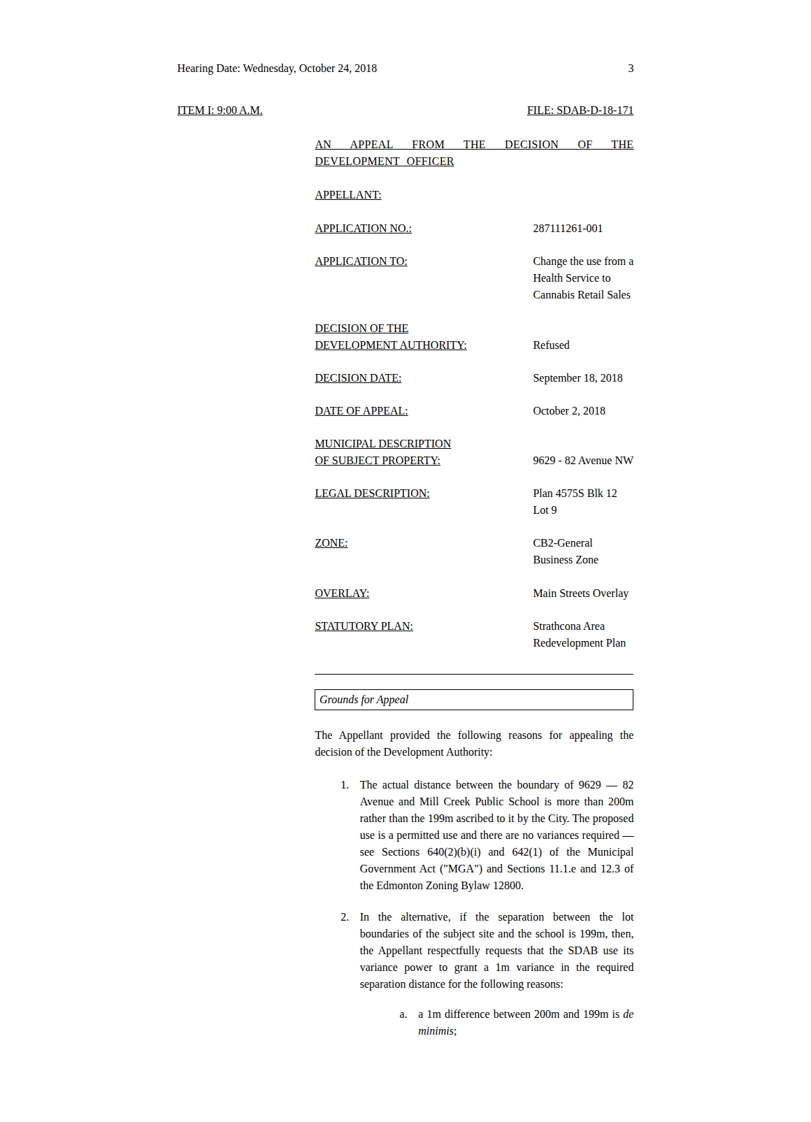Hearing Date: Wednesday, October 24, 2018
3
ITEM I: 9:00 A.M.
FILE: SDAB-D-18-171
AN APPEAL FROM THE DECISION OF THE DEVELOPMENT OFFICER
APPELLANT:
| APPLICATION NO.: | 287111261-001 |
| APPLICATION TO: | Change the use from a Health Service to Cannabis Retail Sales |
| DECISION OF THE DEVELOPMENT AUTHORITY: | Refused |
| DECISION DATE: | September 18, 2018 |
| DATE OF APPEAL: | October 2, 2018 |
| MUNICIPAL DESCRIPTION OF SUBJECT PROPERTY: | 9629 - 82 Avenue NW |
| LEGAL DESCRIPTION: | Plan 4575S Blk 12 Lot 9 |
| ZONE: | CB2-General Business Zone |
| OVERLAY: | Main Streets Overlay |
| STATUTORY PLAN: | Strathcona Area Redevelopment Plan |
Grounds for Appeal
The Appellant provided the following reasons for appealing the decision of the Development Authority:
The actual distance between the boundary of 9629 — 82 Avenue and Mill Creek Public School is more than 200m rather than the 199m ascribed to it by the City. The proposed use is a permitted use and there are no variances required — see Sections 640(2)(b)(i) and 642(1) of the Municipal Government Act ("MGA") and Sections 11.1.e and 12.3 of the Edmonton Zoning Bylaw 12800.
In the alternative, if the separation between the lot boundaries of the subject site and the school is 199m, then, the Appellant respectfully requests that the SDAB use its variance power to grant a 1m variance in the required separation distance for the following reasons:
a 1m difference between 200m and 199m is de minimis;